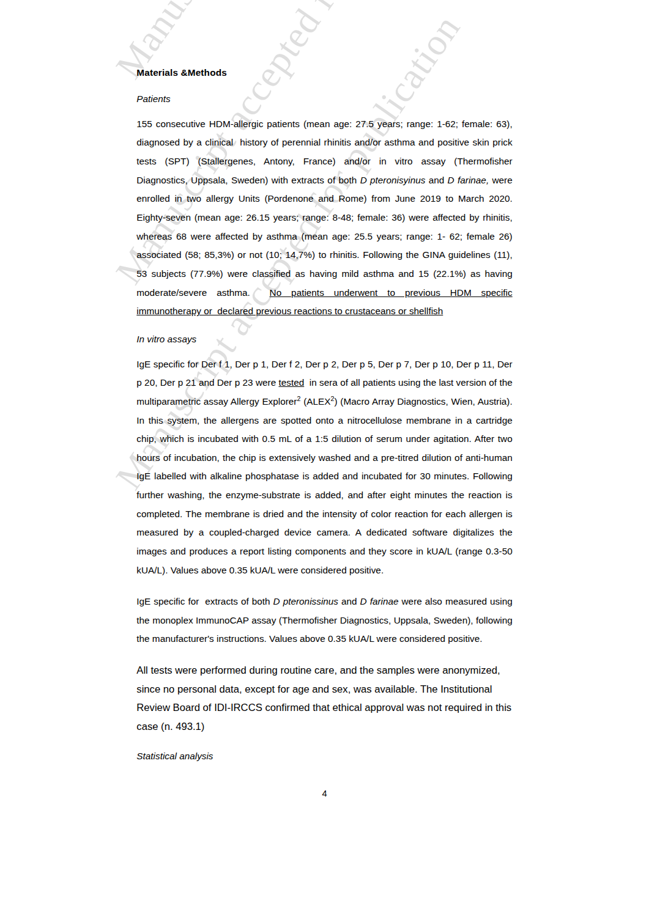Manuscript accepted for publication Manuscript accepted for publication Manuscript accepted for publication
Materials &Methods
Patients
155 consecutive HDM-allergic patients (mean age: 27.5 years; range: 1-62; female: 63), diagnosed by a clinical history of perennial rhinitis and/or asthma and positive skin prick tests (SPT) (Stallergenes, Antony, France) and/or in vitro assay (Thermofisher Diagnostics, Uppsala, Sweden) with extracts of both D pteronisyinus and D farinae, were enrolled in two allergy Units (Pordenone and Rome) from June 2019 to March 2020. Eighty-seven (mean age: 26.15 years; range: 8-48; female: 36) were affected by rhinitis, whereas 68 were affected by asthma (mean age: 25.5 years; range: 1- 62; female 26) associated (58; 85,3%) or not (10; 14,7%) to rhinitis. Following the GINA guidelines (11), 53 subjects (77.9%) were classified as having mild asthma and 15 (22.1%) as having moderate/severe asthma. No patients underwent to previous HDM specific immunotherapy or declared previous reactions to crustaceans or shellfish
In vitro assays
IgE specific for Der f 1, Der p 1, Der f 2, Der p 2, Der p 5, Der p 7, Der p 10, Der p 11, Der p 20, Der p 21 and Der p 23 were tested in sera of all patients using the last version of the multiparametric assay Allergy Explorer2 (ALEX2) (Macro Array Diagnostics, Wien, Austria). In this system, the allergens are spotted onto a nitrocellulose membrane in a cartridge chip, which is incubated with 0.5 mL of a 1:5 dilution of serum under agitation. After two hours of incubation, the chip is extensively washed and a pre-titred dilution of anti-human IgE labelled with alkaline phosphatase is added and incubated for 30 minutes. Following further washing, the enzyme-substrate is added, and after eight minutes the reaction is completed. The membrane is dried and the intensity of color reaction for each allergen is measured by a coupled-charged device camera. A dedicated software digitalizes the images and produces a report listing components and they score in kUA/L (range 0.3-50 kUA/L). Values above 0.35 kUA/L were considered positive.
IgE specific for extracts of both D pteronissinus and D farinae were also measured using the monoplex ImmunoCAP assay (Thermofisher Diagnostics, Uppsala, Sweden), following the manufacturer's instructions. Values above 0.35 kUA/L were considered positive.
All tests were performed during routine care, and the samples were anonymized, since no personal data, except for age and sex, was available. The Institutional Review Board of IDI-IRCCS confirmed that ethical approval was not required in this case (n. 493.1)
Statistical analysis
4